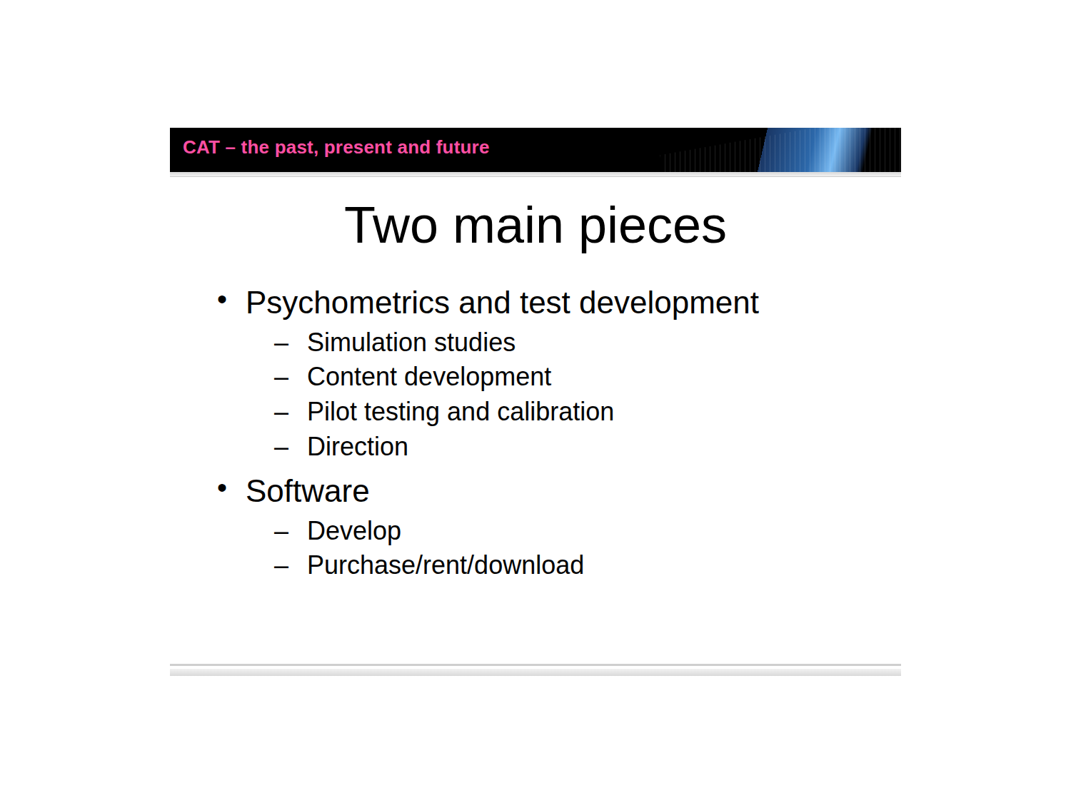CAT – the past, present and future
Two main pieces
Psychometrics and test development
Simulation studies
Content development
Pilot testing and calibration
Direction
Software
Develop
Purchase/rent/download